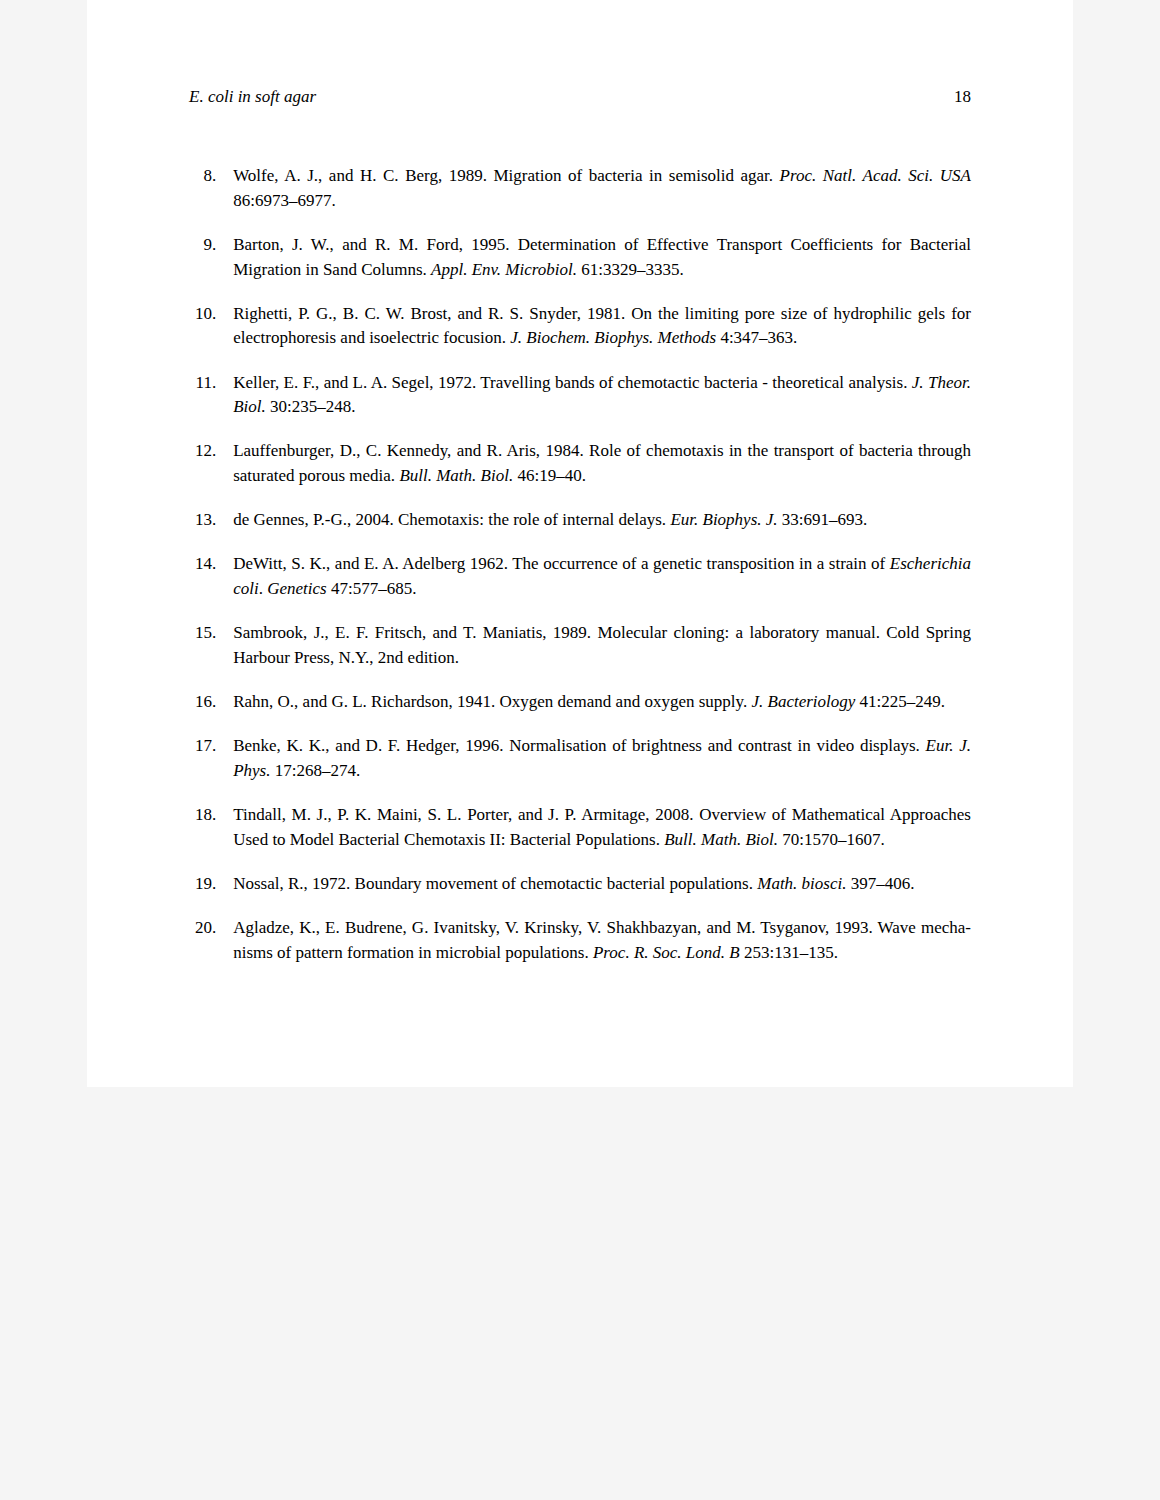E. coli in soft agar 18
8. Wolfe, A. J., and H. C. Berg, 1989. Migration of bacteria in semisolid agar. Proc. Natl. Acad. Sci. USA 86:6973–6977.
9. Barton, J. W., and R. M. Ford, 1995. Determination of Effective Transport Coefficients for Bacterial Migration in Sand Columns. Appl. Env. Microbiol. 61:3329–3335.
10. Righetti, P. G., B. C. W. Brost, and R. S. Snyder, 1981. On the limiting pore size of hydrophilic gels for electrophoresis and isoelectric focusion. J. Biochem. Biophys. Methods 4:347–363.
11. Keller, E. F., and L. A. Segel, 1972. Travelling bands of chemotactic bacteria - theoretical analysis. J. Theor. Biol. 30:235–248.
12. Lauffenburger, D., C. Kennedy, and R. Aris, 1984. Role of chemotaxis in the transport of bacteria through saturated porous media. Bull. Math. Biol. 46:19–40.
13. de Gennes, P.-G., 2004. Chemotaxis: the role of internal delays. Eur. Biophys. J. 33:691–693.
14. DeWitt, S. K., and E. A. Adelberg 1962. The occurrence of a genetic transposition in a strain of Escherichia coli. Genetics 47:577–685.
15. Sambrook, J., E. F. Fritsch, and T. Maniatis, 1989. Molecular cloning: a laboratory manual. Cold Spring Harbour Press, N.Y., 2nd edition.
16. Rahn, O., and G. L. Richardson, 1941. Oxygen demand and oxygen supply. J. Bacteriology 41:225–249.
17. Benke, K. K., and D. F. Hedger, 1996. Normalisation of brightness and contrast in video displays. Eur. J. Phys. 17:268–274.
18. Tindall, M. J., P. K. Maini, S. L. Porter, and J. P. Armitage, 2008. Overview of Mathematical Approaches Used to Model Bacterial Chemotaxis II: Bacterial Populations. Bull. Math. Biol. 70:1570–1607.
19. Nossal, R., 1972. Boundary movement of chemotactic bacterial populations. Math. biosci. 397–406.
20. Agladze, K., E. Budrene, G. Ivanitsky, V. Krinsky, V. Shakhbazyan, and M. Tsyganov, 1993. Wave mechanisms of pattern formation in microbial populations. Proc. R. Soc. Lond. B 253:131–135.